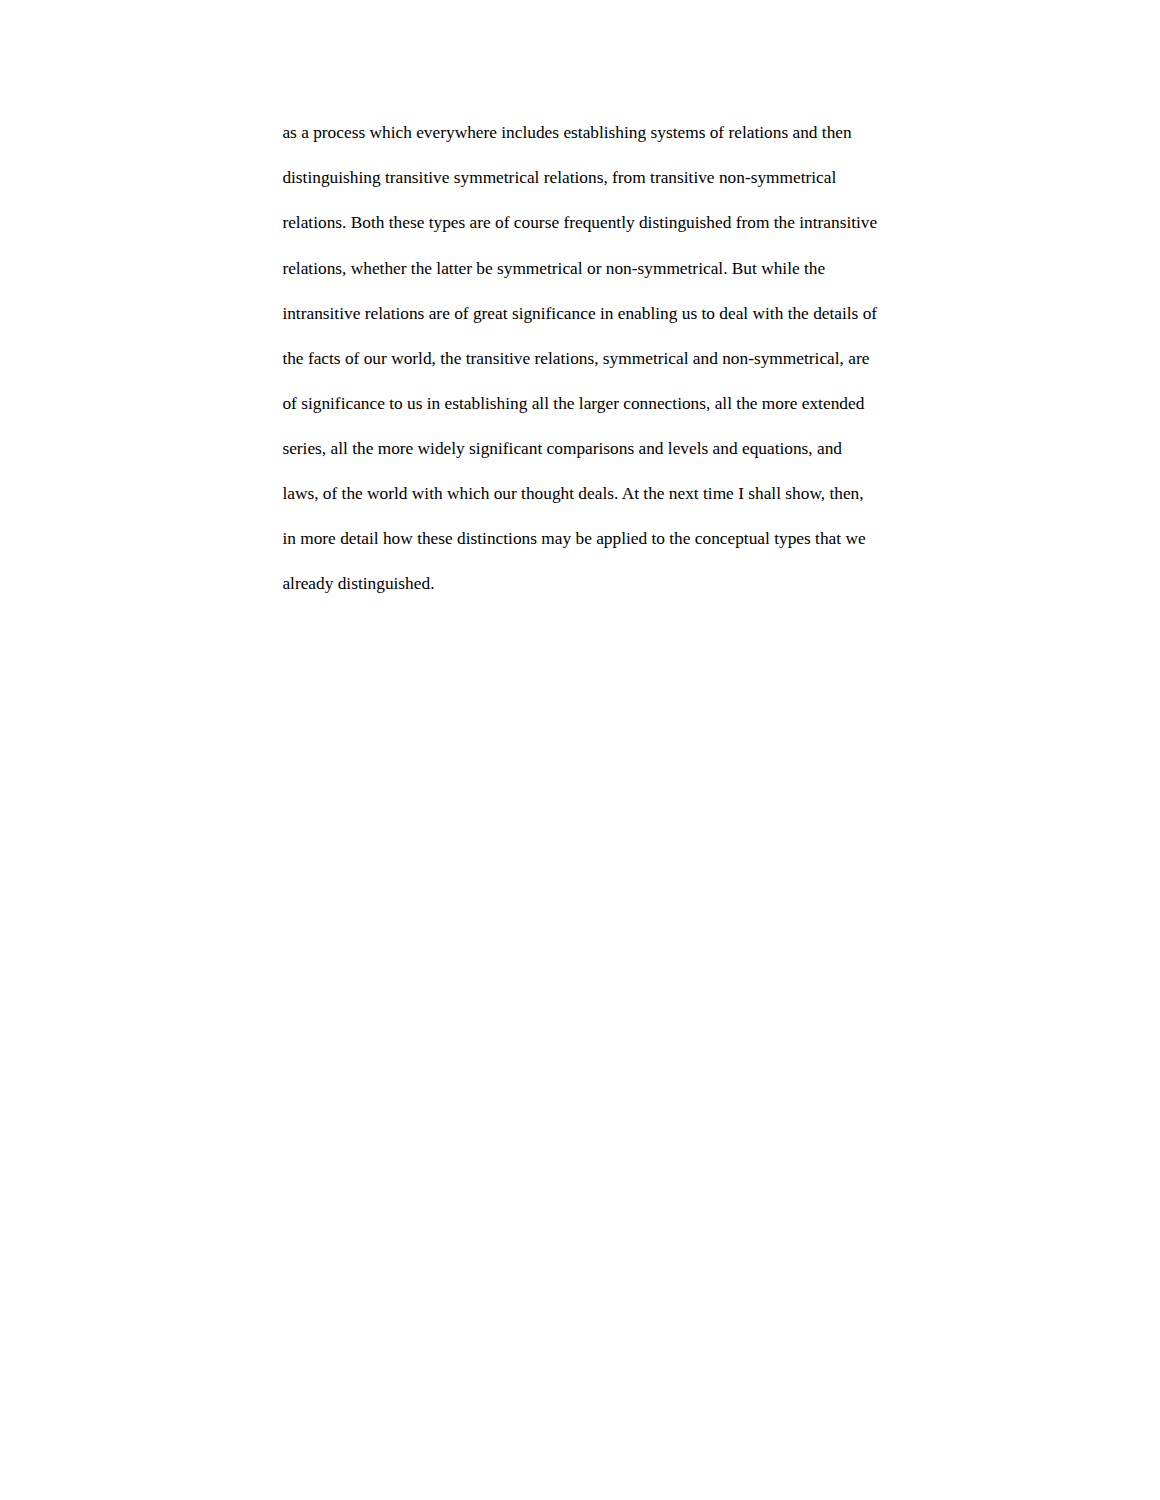as a process which everywhere includes establishing systems of relations and then distinguishing transitive symmetrical relations, from transitive non-symmetrical relations. Both these types are of course frequently distinguished from the intransitive relations, whether the latter be symmetrical or non-symmetrical. But while the intransitive relations are of great significance in enabling us to deal with the details of the facts of our world, the transitive relations, symmetrical and non-symmetrical, are of significance to us in establishing all the larger connections, all the more extended series, all the more widely significant comparisons and levels and equations, and laws, of the world with which our thought deals. At the next time I shall show, then, in more detail how these distinctions may be applied to the conceptual types that we already distinguished.